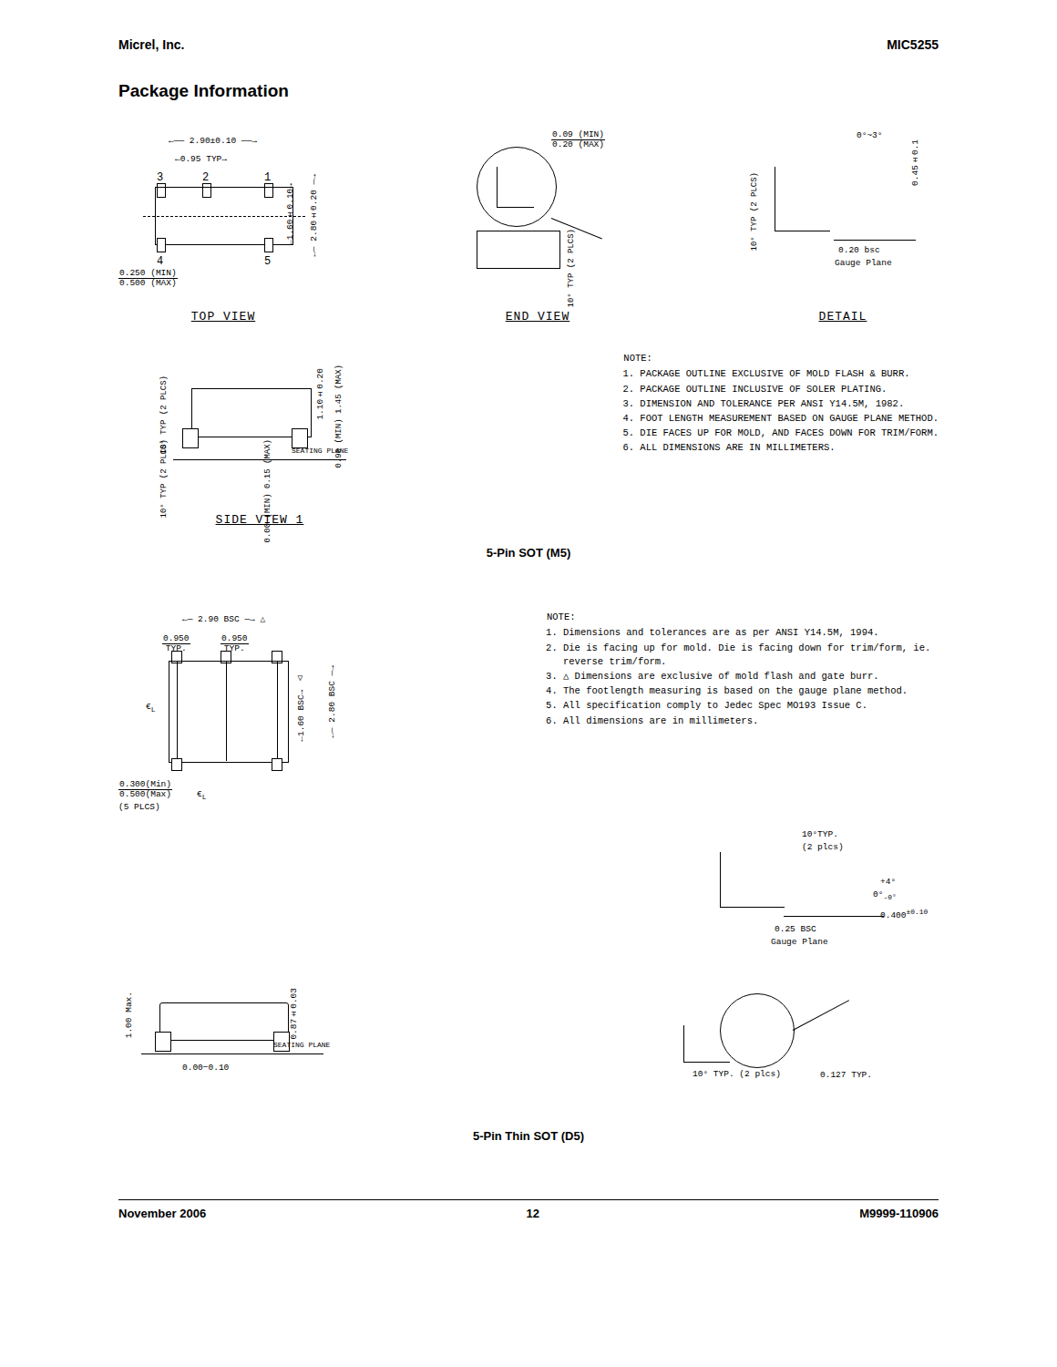Micrel, Inc. MIC5255
Package Information
5-Pin SOT (M5)
←—— 2.90±0.10 ——→ ←0.95 TYP→ 3 2 1
4 5 ←1.60±0.10→ ←— 2.80±0.20 —→ 0.250 (MIN) 0.500 (MAX)
TOP VIEW
0.09 (MIN) 0.20 (MAX)
10° TYP (2 PLCS)
END VIEW
0°~3° 0.45±0.1
10° TYP (2 PLCS)
0.20 bsc Gauge Plane
DETAIL
1.10±0.20 0.90 (MIN) 1.45 (MAX) 10° TYP (2 PLCS)
SEATING PLANE 0.00 (MIN) 0.15 (MAX) 10° TYP (2 PLCS)
SIDE VIEW 1
NOTE:
PACKAGE OUTLINE EXCLUSIVE OF MOLD FLASH & BURR.
PACKAGE OUTLINE INCLUSIVE OF SOLER PLATING.
DIMENSION AND TOLERANCE PER ANSI Y14.5M, 1982.
FOOT LENGTH MEASUREMENT BASED ON GAUGE PLANE METHOD.
DIE FACES UP FOR MOLD, AND FACES DOWN FOR TRIM/FORM.
ALL DIMENSIONS ARE IN MILLIMETERS.
5-Pin SOT (M5)
5-Pin Thin SOT (D5)
←— 2.90 BSC —→ △ 0.950 TYP. 0.950 TYP.
€L €L ←1.60 BSC→ △ ←— 2.80 BSC —→ 0.300(Min) 0.500(Max) (5 PLCS)
NOTE:
Dimensions and tolerances are as per ANSI Y14.5M, 1994.
Die is facing up for mold. Die is facing down for trim/form, ie. reverse trim/form.
△ Dimensions are exclusive of mold flash and gate burr.
The footlength measuring is based on the gauge plane method.
All specification comply to Jedec Spec MO193 Issue C.
All dimensions are in millimeters.
10°TYP. (2 plcs)
0.25 BSC Gauge Plane +4° 0°-0° 0.400±0.10
1.00 Max. 0.87±0.03
SEATING PLANE 0.00−0.10
10° TYP. (2 plcs) 0.127 TYP.
5-Pin Thin SOT (D5)
November 2006 12 M9999-110906